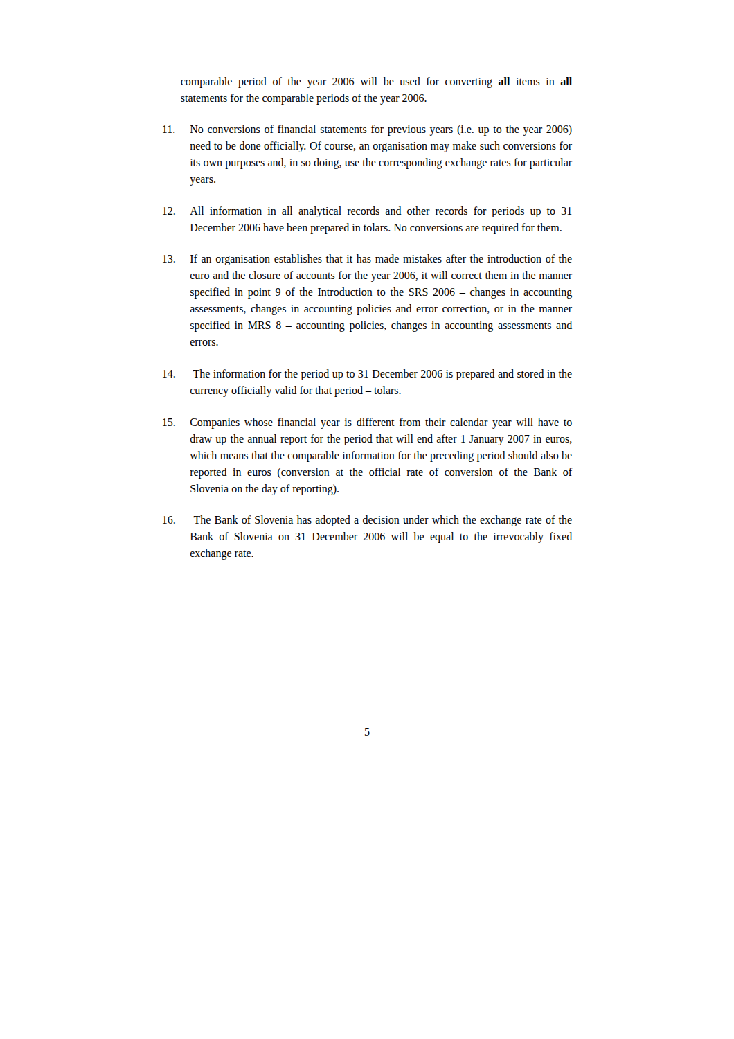comparable period of the year 2006 will be used for converting all items in all statements for the comparable periods of the year 2006.
11. No conversions of financial statements for previous years (i.e. up to the year 2006) need to be done officially. Of course, an organisation may make such conversions for its own purposes and, in so doing, use the corresponding exchange rates for particular years.
12. All information in all analytical records and other records for periods up to 31 December 2006 have been prepared in tolars. No conversions are required for them.
13. If an organisation establishes that it has made mistakes after the introduction of the euro and the closure of accounts for the year 2006, it will correct them in the manner specified in point 9 of the Introduction to the SRS 2006 – changes in accounting assessments, changes in accounting policies and error correction, or in the manner specified in MRS 8 – accounting policies, changes in accounting assessments and errors.
14. The information for the period up to 31 December 2006 is prepared and stored in the currency officially valid for that period – tolars.
15. Companies whose financial year is different from their calendar year will have to draw up the annual report for the period that will end after 1 January 2007 in euros, which means that the comparable information for the preceding period should also be reported in euros (conversion at the official rate of conversion of the Bank of Slovenia on the day of reporting).
16. The Bank of Slovenia has adopted a decision under which the exchange rate of the Bank of Slovenia on 31 December 2006 will be equal to the irrevocably fixed exchange rate.
5